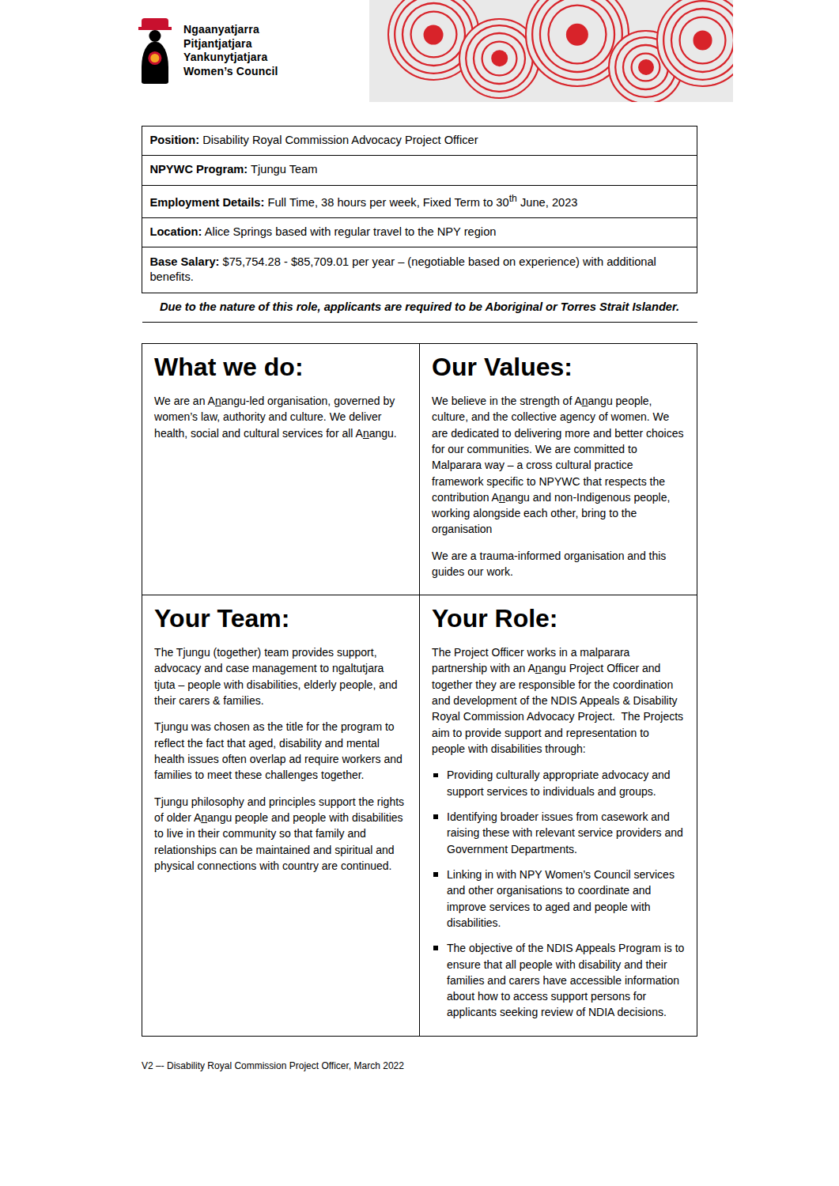Ngaanyatjarra
Pitjantjatjara
Yankunytjatjara
Women’s Council
| Position: Disability Royal Commission Advocacy Project Officer |
| NPYWC Program: Tjungu Team |
| Employment Details: Full Time, 38 hours per week, Fixed Term to 30 th June, 2023 |
| Location: Alice Springs based with regular travel to the NPY region |
| Base Salary: $75,754.28 - $85,709.01 per year – (negotiable based on experience) with additional benefits. |
| Due to the nature of this role, applicants are required to be Aboriginal or Torres Strait Islander. |
| What we do: We are an A n angu-led organisation, governed by women’s law, authority and culture. We deliver health, social and cultural services for all A n angu. | Our Values: We believe in the strength of A n angu people, culture, and the collective agency of women. We are dedicated to delivering more and better choices for our communities. We are committed to Malparara way – a cross cultural practice framework specific to NPYWC that respects the contribution A n angu and non-Indigenous people, working alongside each other, bring to the organisation We are a trauma-informed organisation and this guides our work. |
| Your Team: The Tjungu (together) team provides support, advocacy and case management to ngaltutjara tjuta – people with disabilities, elderly people, and their carers & families. Tjungu was chosen as the title for the program to reflect the fact that aged, disability and mental health issues often overlap ad require workers and families to meet these challenges together. Tjungu philosophy and principles support the rights of older A n angu people and people with disabilities to live in their community so that family and relationships can be maintained and spiritual and physical connections with country are continued. | Your Role: The Project Officer works in a malparara partnership with an A n angu Project Officer and together they are responsible for the coordination and development of the NDIS Appeals & Disability Royal Commission Advocacy Project. The Projects aim to provide support and representation to people with disabilities through: Providing culturally appropriate advocacy and support services to individuals and groups. Identifying broader issues from casework and raising these with relevant service providers and Government Departments. Linking in with NPY Women’s Council services and other organisations to coordinate and improve services to aged and people with disabilities. The objective of the NDIS Appeals Program is to ensure that all people with disability and their families and carers have accessible information about how to access support persons for applicants seeking review of NDIA decisions. |
V2 –- Disability Royal Commission Project Officer, March 2022